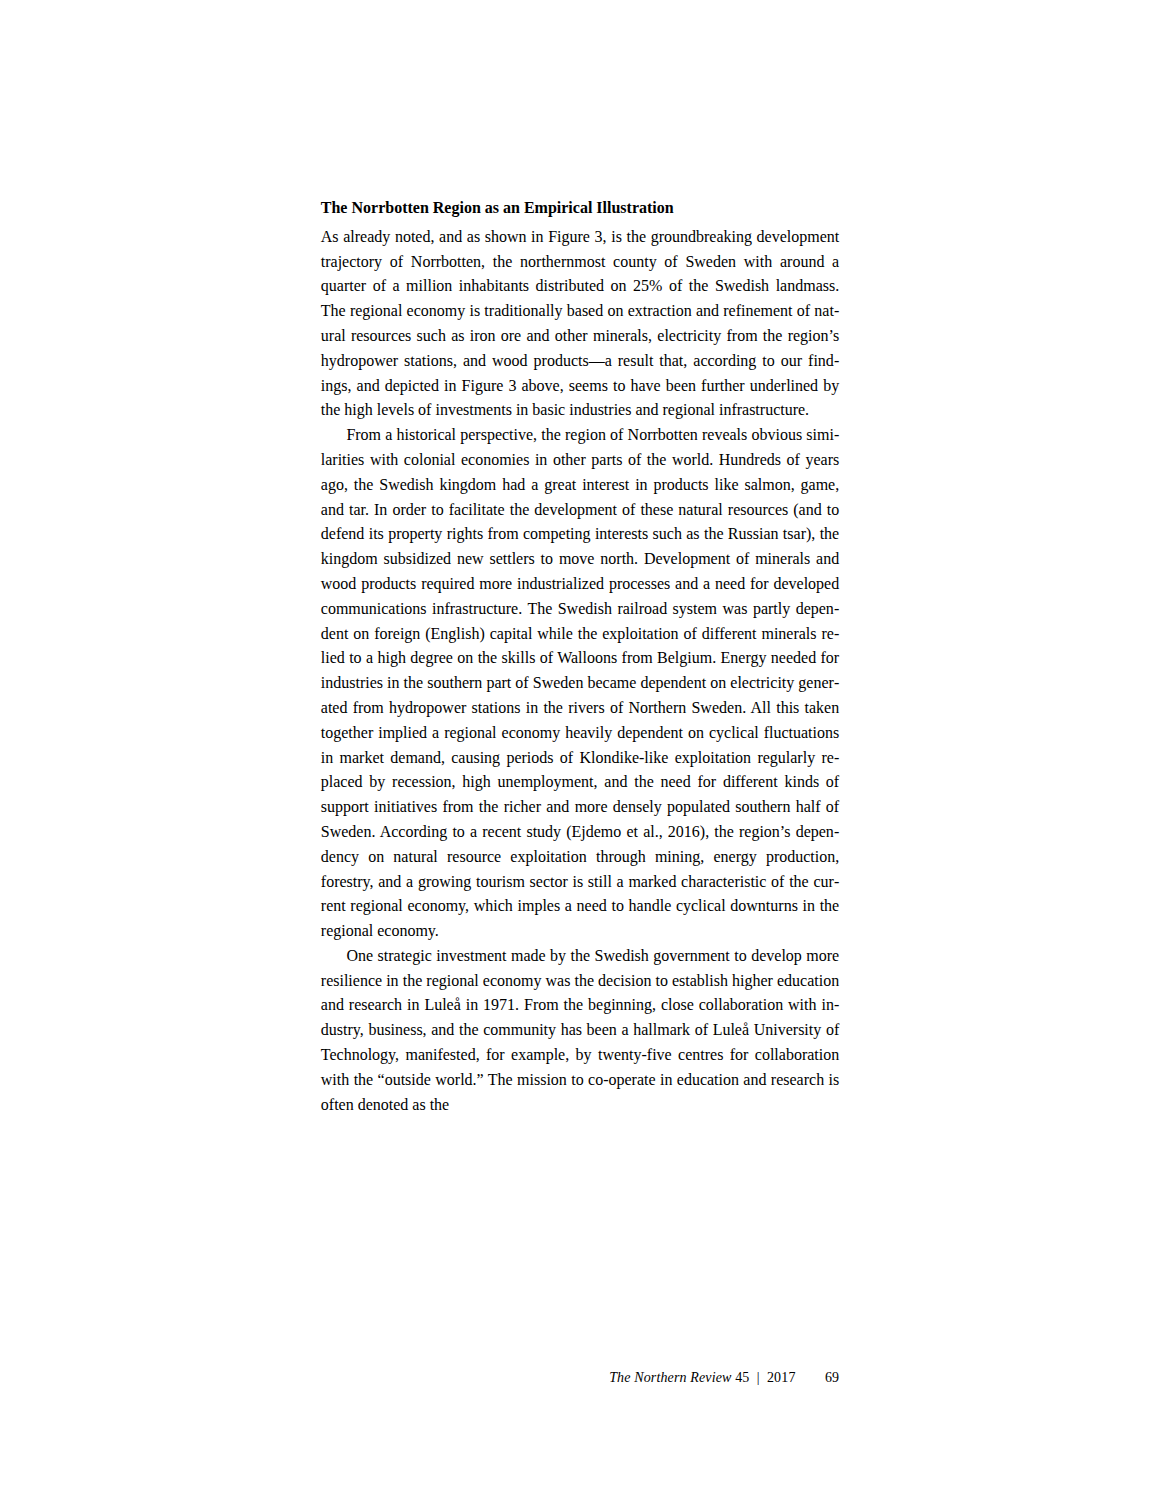The Norrbotten Region as an Empirical Illustration
As already noted, and as shown in Figure 3, is the groundbreaking development trajectory of Norrbotten, the northernmost county of Sweden with around a quarter of a million inhabitants distributed on 25% of the Swedish landmass. The regional economy is traditionally based on extraction and refinement of natural resources such as iron ore and other minerals, electricity from the region’s hydropower stations, and wood products—a result that, according to our findings, and depicted in Figure 3 above, seems to have been further underlined by the high levels of investments in basic industries and regional infrastructure.
From a historical perspective, the region of Norrbotten reveals obvious similarities with colonial economies in other parts of the world. Hundreds of years ago, the Swedish kingdom had a great interest in products like salmon, game, and tar. In order to facilitate the development of these natural resources (and to defend its property rights from competing interests such as the Russian tsar), the kingdom subsidized new settlers to move north. Development of minerals and wood products required more industrialized processes and a need for developed communications infrastructure. The Swedish railroad system was partly dependent on foreign (English) capital while the exploitation of different minerals relied to a high degree on the skills of Walloons from Belgium. Energy needed for industries in the southern part of Sweden became dependent on electricity generated from hydropower stations in the rivers of Northern Sweden. All this taken together implied a regional economy heavily dependent on cyclical fluctuations in market demand, causing periods of Klondike-like exploitation regularly replaced by recession, high unemployment, and the need for different kinds of support initiatives from the richer and more densely populated southern half of Sweden. According to a recent study (Ejdemo et al., 2016), the region’s dependency on natural resource exploitation through mining, energy production, forestry, and a growing tourism sector is still a marked characteristic of the current regional economy, which imples a need to handle cyclical downturns in the regional economy.
One strategic investment made by the Swedish government to develop more resilience in the regional economy was the decision to establish higher education and research in Luleå in 1971. From the beginning, close collaboration with industry, business, and the community has been a hallmark of Luleå University of Technology, manifested, for example, by twenty-five centres for collaboration with the “outside world.” The mission to co-operate in education and research is often denoted as the
The Northern Review 45 | 201769